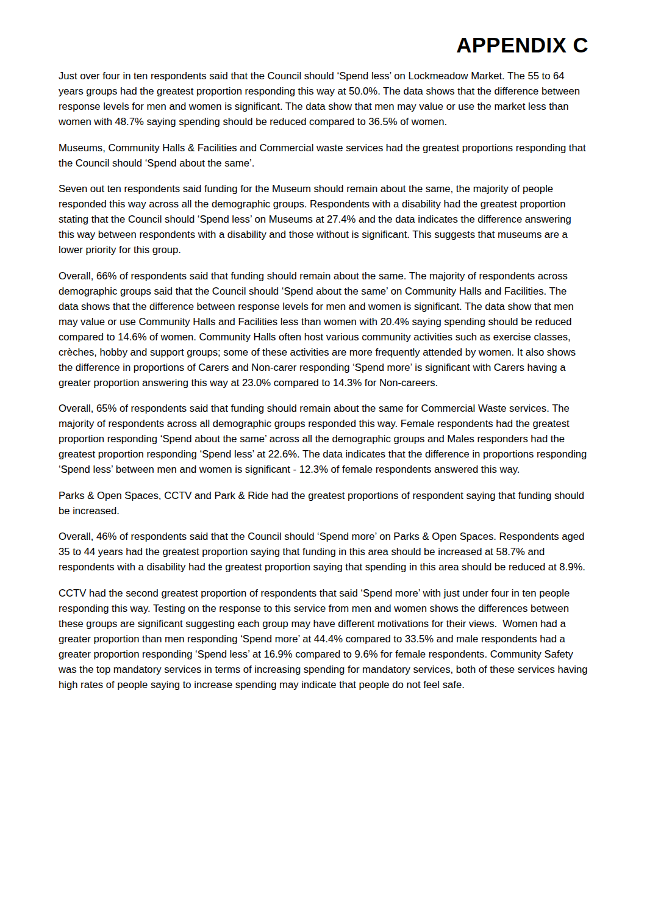APPENDIX C
Just over four in ten respondents said that the Council should ‘Spend less’ on Lockmeadow Market. The 55 to 64 years groups had the greatest proportion responding this way at 50.0%. The data shows that the difference between response levels for men and women is significant. The data show that men may value or use the market less than women with 48.7% saying spending should be reduced compared to 36.5% of women.
Museums, Community Halls & Facilities and Commercial waste services had the greatest proportions responding that the Council should ‘Spend about the same’.
Seven out ten respondents said funding for the Museum should remain about the same, the majority of people responded this way across all the demographic groups. Respondents with a disability had the greatest proportion stating that the Council should ‘Spend less’ on Museums at 27.4% and the data indicates the difference answering this way between respondents with a disability and those without is significant. This suggests that museums are a lower priority for this group.
Overall, 66% of respondents said that funding should remain about the same. The majority of respondents across demographic groups said that the Council should ‘Spend about the same’ on Community Halls and Facilities. The data shows that the difference between response levels for men and women is significant. The data show that men may value or use Community Halls and Facilities less than women with 20.4% saying spending should be reduced compared to 14.6% of women. Community Halls often host various community activities such as exercise classes, crèches, hobby and support groups; some of these activities are more frequently attended by women. It also shows the difference in proportions of Carers and Non-carer responding ‘Spend more’ is significant with Carers having a greater proportion answering this way at 23.0% compared to 14.3% for Non-careers.
Overall, 65% of respondents said that funding should remain about the same for Commercial Waste services. The majority of respondents across all demographic groups responded this way. Female respondents had the greatest proportion responding ‘Spend about the same’ across all the demographic groups and Males responders had the greatest proportion responding ‘Spend less’ at 22.6%. The data indicates that the difference in proportions responding ‘Spend less’ between men and women is significant - 12.3% of female respondents answered this way.
Parks & Open Spaces, CCTV and Park & Ride had the greatest proportions of respondent saying that funding should be increased.
Overall, 46% of respondents said that the Council should ‘Spend more’ on Parks & Open Spaces. Respondents aged 35 to 44 years had the greatest proportion saying that funding in this area should be increased at 58.7% and respondents with a disability had the greatest proportion saying that spending in this area should be reduced at 8.9%.
CCTV had the second greatest proportion of respondents that said ‘Spend more’ with just under four in ten people responding this way. Testing on the response to this service from men and women shows the differences between these groups are significant suggesting each group may have different motivations for their views. Women had a greater proportion than men responding ‘Spend more’ at 44.4% compared to 33.5% and male respondents had a greater proportion responding ‘Spend less’ at 16.9% compared to 9.6% for female respondents. Community Safety was the top mandatory services in terms of increasing spending for mandatory services, both of these services having high rates of people saying to increase spending may indicate that people do not feel safe.